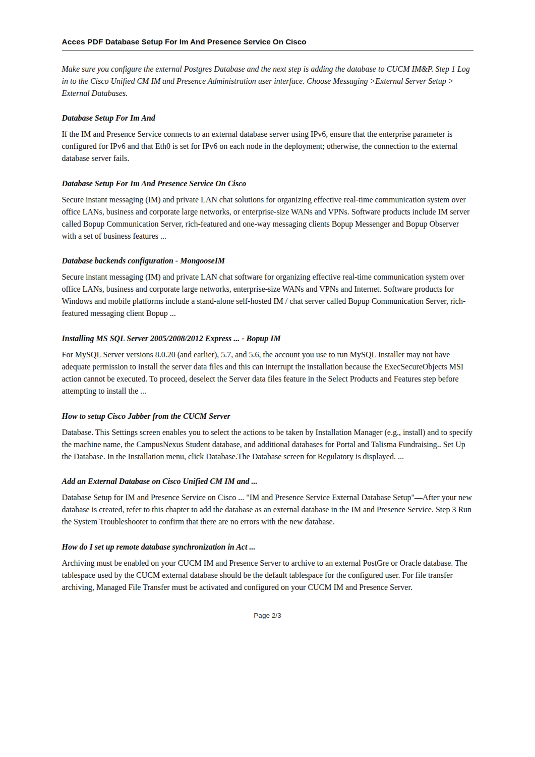Acces PDF Database Setup For Im And Presence Service On Cisco
Make sure you configure the external Postgres Database and the next step is adding the database to CUCM IM&P. Step 1 Log in to the Cisco Unified CM IM and Presence Administration user interface. Choose Messaging >External Server Setup > External Databases.
Database Setup For Im And
If the IM and Presence Service connects to an external database server using IPv6, ensure that the enterprise parameter is configured for IPv6 and that Eth0 is set for IPv6 on each node in the deployment; otherwise, the connection to the external database server fails.
Database Setup For Im And Presence Service On Cisco
Secure instant messaging (IM) and private LAN chat solutions for organizing effective real-time communication system over office LANs, business and corporate large networks, or enterprise-size WANs and VPNs. Software products include IM server called Bopup Communication Server, rich-featured and one-way messaging clients Bopup Messenger and Bopup Observer with a set of business features ...
Database backends configuration - MongooseIM
Secure instant messaging (IM) and private LAN chat software for organizing effective real-time communication system over office LANs, business and corporate large networks, enterprise-size WANs and VPNs and Internet. Software products for Windows and mobile platforms include a stand-alone self-hosted IM / chat server called Bopup Communication Server, rich-featured messaging client Bopup ...
Installing MS SQL Server 2005/2008/2012 Express ... - Bopup IM
For MySQL Server versions 8.0.20 (and earlier), 5.7, and 5.6, the account you use to run MySQL Installer may not have adequate permission to install the server data files and this can interrupt the installation because the ExecSecureObjects MSI action cannot be executed. To proceed, deselect the Server data files feature in the Select Products and Features step before attempting to install the ...
How to setup Cisco Jabber from the CUCM Server
Database. This Settings screen enables you to select the actions to be taken by Installation Manager (e.g., install) and to specify the machine name, the CampusNexus Student database, and additional databases for Portal and Talisma Fundraising.. Set Up the Database. In the Installation menu, click Database.The Database screen for Regulatory is displayed. ...
Add an External Database on Cisco Unified CM IM and ...
Database Setup for IM and Presence Service on Cisco ... "IM and Presence Service External Database Setup"—After your new database is created, refer to this chapter to add the database as an external database in the IM and Presence Service. Step 3 Run the System Troubleshooter to confirm that there are no errors with the new database.
How do I set up remote database synchronization in Act ...
Archiving must be enabled on your CUCM IM and Presence Server to archive to an external PostGre or Oracle database. The tablespace used by the CUCM external database should be the default tablespace for the configured user. For file transfer archiving, Managed File Transfer must be activated and configured on your CUCM IM and Presence Server.
Page 2/3